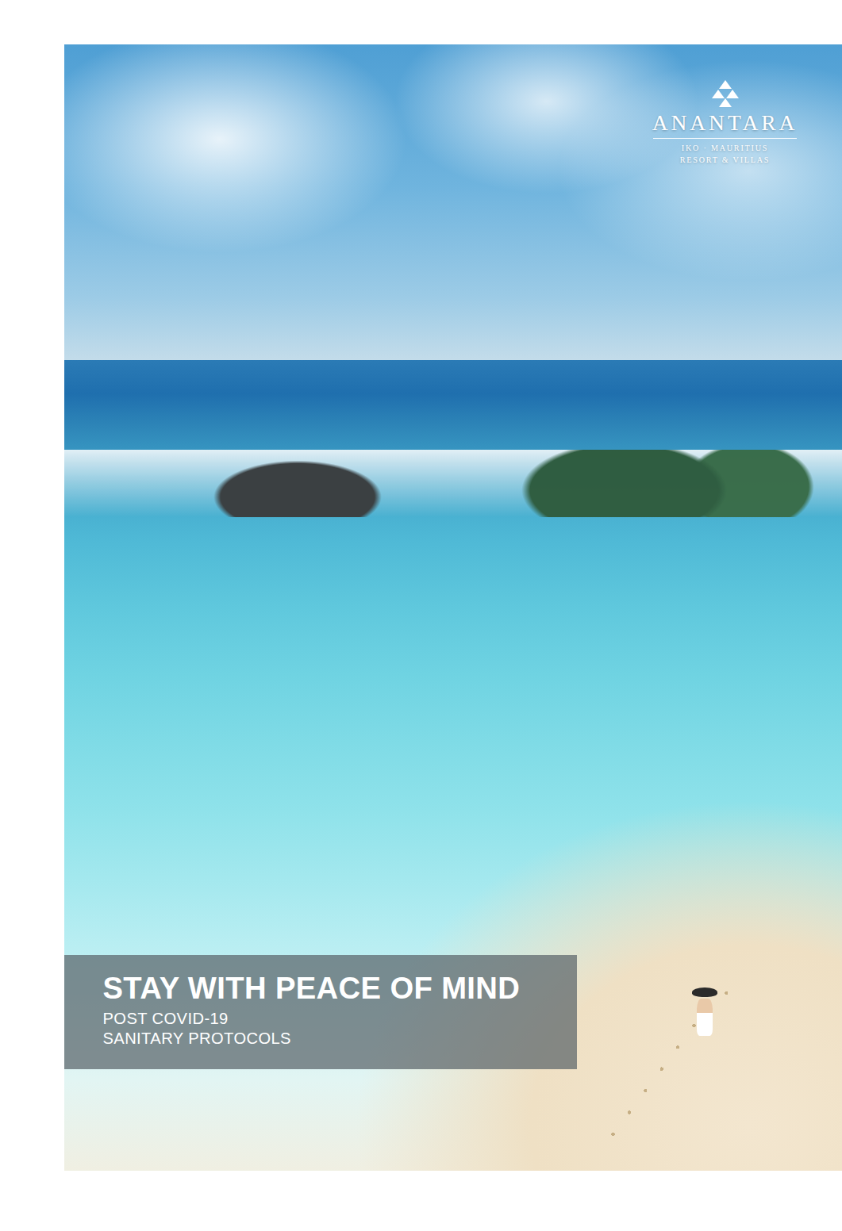ANANTARA
IKO · MAURITIUS
RESORT & VILLAS
Stay With Peace of Mind
Post Covid-19
Sanitary Protocols